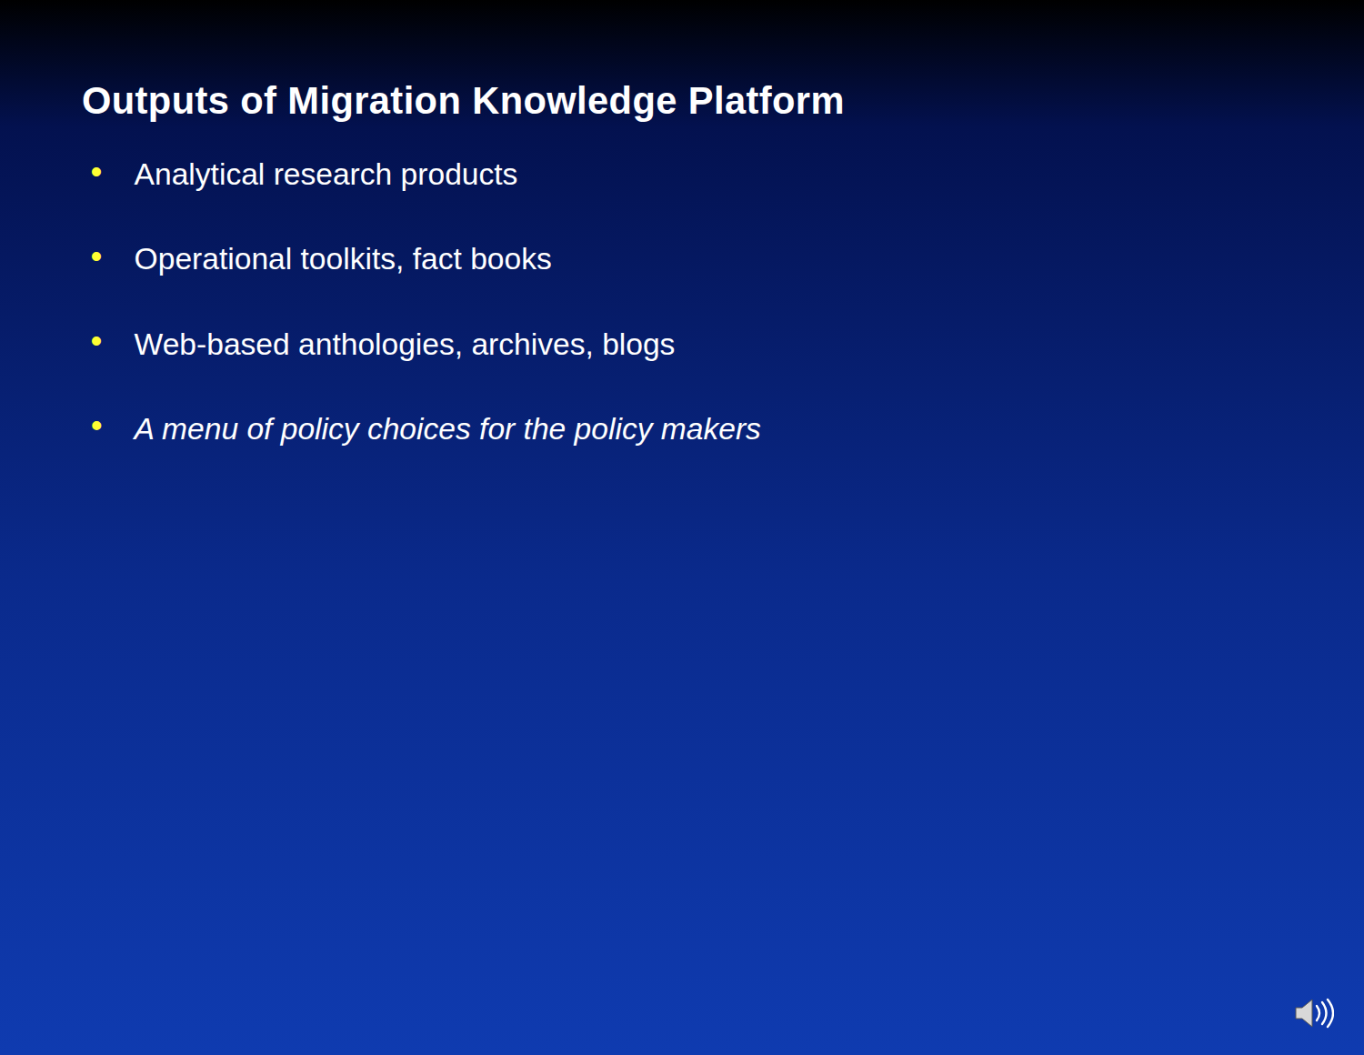Outputs of Migration Knowledge Platform
Analytical research products
Operational toolkits, fact books
Web-based anthologies, archives, blogs
A menu of policy choices for the policy makers